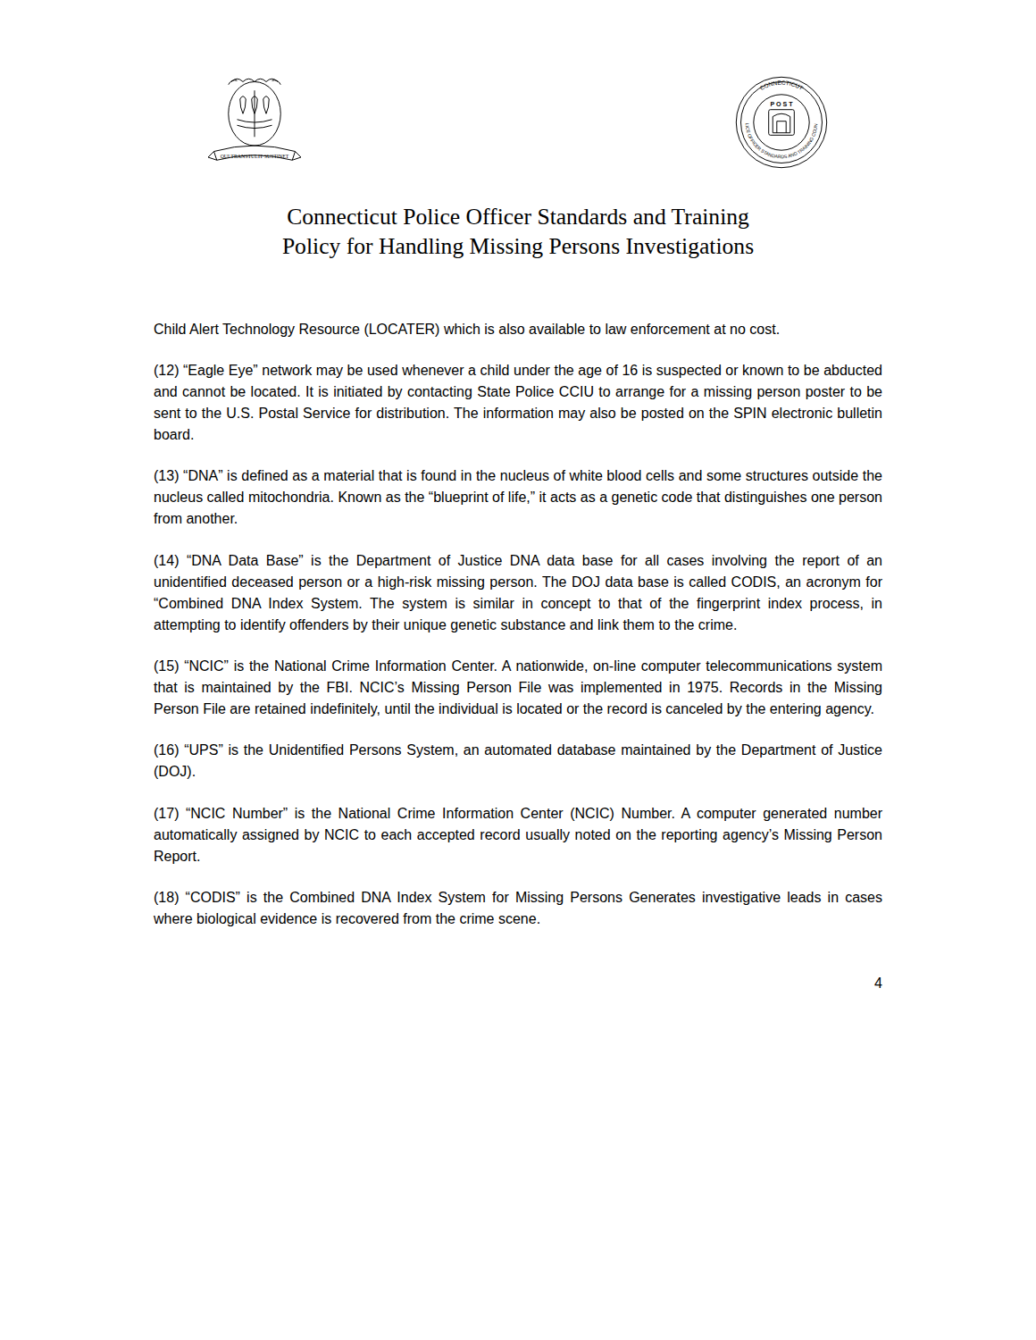QUI TRANSTULIT SUSTINET
P O S T CONNECTICUT POLICE OFFICER STANDARDS AND TRAINING COUNCIL
Connecticut Police Officer Standards and Training
Policy for Handling Missing Persons Investigations
Child Alert Technology Resource (LOCATER) which is also available to law enforcement at no cost.
(12) “Eagle Eye” network may be used whenever a child under the age of 16 is suspected or known to be abducted and cannot be located. It is initiated by contacting State Police CCIU to arrange for a missing person poster to be sent to the U.S. Postal Service for distribution. The information may also be posted on the SPIN electronic bulletin board.
(13) “DNA” is defined as a material that is found in the nucleus of white blood cells and some structures outside the nucleus called mitochondria. Known as the “blueprint of life,” it acts as a genetic code that distinguishes one person from another.
(14) “DNA Data Base” is the Department of Justice DNA data base for all cases involving the report of an unidentified deceased person or a high-risk missing person. The DOJ data base is called CODIS, an acronym for “Combined DNA Index System. The system is similar in concept to that of the fingerprint index process, in attempting to identify offenders by their unique genetic substance and link them to the crime.
(15) “NCIC” is the National Crime Information Center. A nationwide, on-line computer telecommunications system that is maintained by the FBI. NCIC’s Missing Person File was implemented in 1975. Records in the Missing Person File are retained indefinitely, until the individual is located or the record is canceled by the entering agency.
(16) “UPS” is the Unidentified Persons System, an automated database maintained by the Department of Justice (DOJ).
(17) “NCIC Number” is the National Crime Information Center (NCIC) Number. A computer generated number automatically assigned by NCIC to each accepted record usually noted on the reporting agency’s Missing Person Report.
(18) “CODIS” is the Combined DNA Index System for Missing Persons Generates investigative leads in cases where biological evidence is recovered from the crime scene.
4